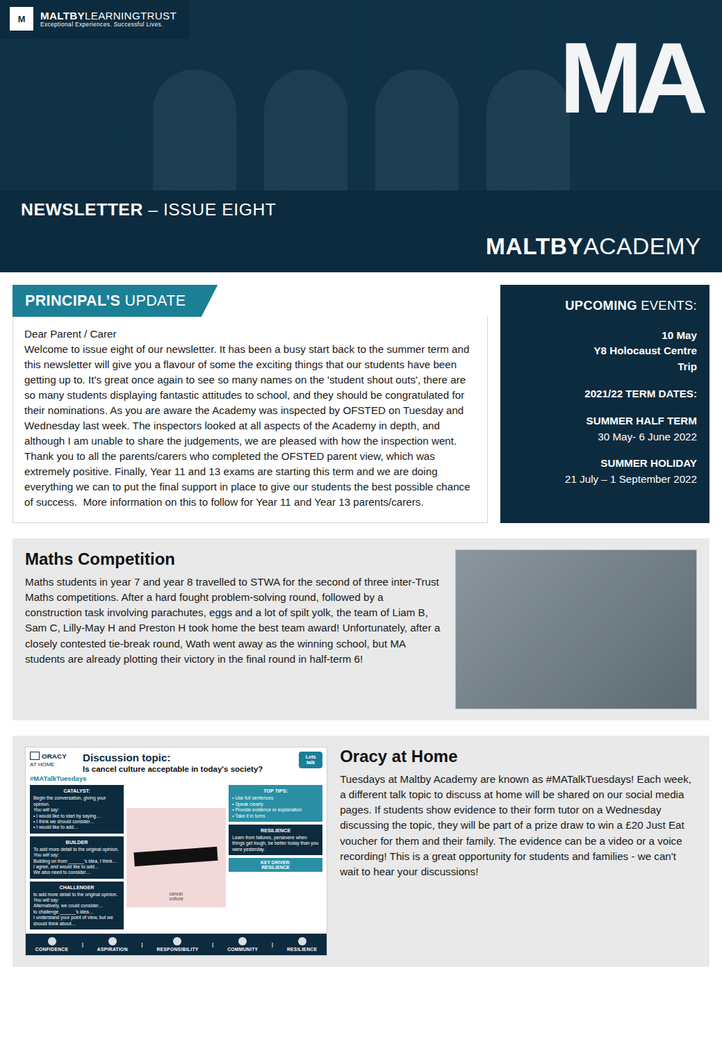M
MALTBYLEARNINGTRUST
Exceptional Experiences. Successful Lives.
MA
NEWSLETTER – ISSUE EIGHT
MALTBYACADEMY
PRINCIPAL’S UPDATE
Dear Parent / Carer
Welcome to issue eight of our newsletter. It has been a busy start back to the summer term and this newsletter will give you a flavour of some the exciting things that our students have been getting up to. It's great once again to see so many names on the 'student shout outs', there are so many students displaying fantastic attitudes to school, and they should be congratulated for their nominations. As you are aware the Academy was inspected by OFSTED on Tuesday and Wednesday last week. The inspectors looked at all aspects of the Academy in depth, and although I am unable to share the judgements, we are pleased with how the inspection went. Thank you to all the parents/carers who completed the OFSTED parent view, which was extremely positive. Finally, Year 11 and 13 exams are starting this term and we are doing everything we can to put the final support in place to give our students the best possible chance of success. More information on this to follow for Year 11 and Year 13 parents/carers.
UPCOMING EVENTS:
10 May
Y8 Holocaust Centre
Trip
2021/22 TERM DATES:
SUMMER HALF TERM
30 May- 6 June 2022
SUMMER HOLIDAY
21 July – 1 September 2022
Maths Competition
Maths students in year 7 and year 8 travelled to STWA for the second of three inter-Trust Maths competitions. After a hard fought problem-solving round, followed by a construction task involving parachutes, eggs and a lot of spilt yolk, the team of Liam B, Sam C, Lilly-May H and Preston H took home the best team award! Unfortunately, after a closely contested tie-break round, Wath went away as the winning school, but MA students are already plotting their victory in the final round in half-term 6!
ORACY
AT HOME
Discussion topic:
Is cancel culture acceptable in today's society?
Lets
talk
#MATalkTuesdays
CATALYST: Begin the conversation, giving your opinion.
You will say:
• I would like to start by saying…
• I think we should consider…
• I would like to add…
BUILDER To add more detail to the original opinion.
You will say:
Building on from ______'s idea, I think…
I agree, and would like to add…
We also need to consider…
CHALLENGER to add more detail to the original opinion.
You will say:
Alternatively, we could consider…
to challenge ______'s idea…
I understand your point of view, but we should think about…
cancel
culture
TOP TIPS: • Use full sentences
• Speak clearly
• Provide evidence or explanation
• Take it in turns
RESILIENCE Learn from failures, persevere when things get tough, be better today than you were yesterday.
KEY DRIVER:
RESILIENCE
CONFIDENCE | ASPIRATION | RESPONSIBILITY | COMMUNITY | RESILIENCE
Oracy at Home
Tuesdays at Maltby Academy are known as #MATalkTuesdays! Each week, a different talk topic to discuss at home will be shared on our social media pages. If students show evidence to their form tutor on a Wednesday discussing the topic, they will be part of a prize draw to win a £20 Just Eat voucher for them and their family. The evidence can be a video or a voice recording! This is a great opportunity for students and families - we can't wait to hear your discussions!